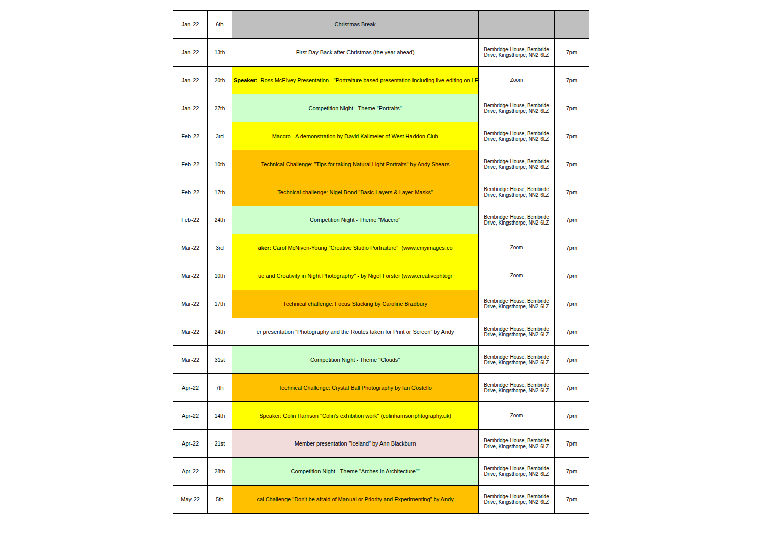| Jan-22 | 6th | Christmas Break | | |
| Jan-22 | 13th | First Day Back after Christmas (the year ahead) | Bembridge House, Bembride Drive, Kingsthorpe, NN2 6LZ | 7pm |
| Jan-22 | 20th | Speaker: Ross McElvey Presentation - "Portraiture based presentation including live editing on LR & PS" (www.rossmckelvey.co.uk) | Zoom | 7pm |
| Jan-22 | 27th | Competition Night - Theme "Portraits" | Bembridge House, Bembride Drive, Kingsthorpe, NN2 6LZ | 7pm |
| Feb-22 | 3rd | Maccro - A demonstration by David Kallmeier of West Haddon Club | Bembridge House, Bembride Drive, Kingsthorpe, NN2 6LZ | 7pm |
| Feb-22 | 10th | Technical Challenge: "Tips for taking Natural Light Portraits" by Andy Shears | Bembridge House, Bembride Drive, Kingsthorpe, NN2 6LZ | 7pm |
| Feb-22 | 17th | Technical challenge: Nigel Bond "Basic Layers & Layer Masks" | Bembridge House, Bembride Drive, Kingsthorpe, NN2 6LZ | 7pm |
| Feb-22 | 24th | Competition Night - Theme "Maccro" | Bembridge House, Bembride Drive, Kingsthorpe, NN2 6LZ | 7pm |
| Mar-22 | 3rd | aker: Carol McNiven-Young "Creative Studio Portraiture" (www.cmyimages.co | Zoom | 7pm |
| Mar-22 | 10th | ue and Creativity in Night Photography" - by Nigel Forster (www.creativephtogr | Zoom | 7pm |
| Mar-22 | 17th | Technical challenge: Focus Stacking by Caroline Bradbury | Bembridge House, Bembride Drive, Kingsthorpe, NN2 6LZ | 7pm |
| Mar-22 | 24th | er presentation "Photography and the Routes taken for Print or Screen" by Andy | Bembridge House, Bembride Drive, Kingsthorpe, NN2 6LZ | 7pm |
| Mar-22 | 31st | Competition Night - Theme "Clouds" | Bembridge House, Bembride Drive, Kingsthorpe, NN2 6LZ | 7pm |
| Apr-22 | 7th | Technical Challenge: Crystal Ball Photography by Ian Costello | Bembridge House, Bembride Drive, Kingsthorpe, NN2 6LZ | 7pm |
| Apr-22 | 14th | Speaker: Colin Harrison "Colin's exhibition work" (colinharrisonphtography.uk) | Zoom | 7pm |
| Apr-22 | 21st | Member presentation "Iceland" by Ann Blackburn | Bembridge House, Bembride Drive, Kingsthorpe, NN2 6LZ | 7pm |
| Apr-22 | 28th | Competition Night - Theme "Arches in Architecture"" | Bembridge House, Bembride Drive, Kingsthorpe, NN2 6LZ | 7pm |
| May-22 | 5th | cal Challenge "Don't be afraid of Manual or Priority and Experimenting" by Andy | Bembridge House, Bembride Drive, Kingsthorpe, NN2 6LZ | 7pm |